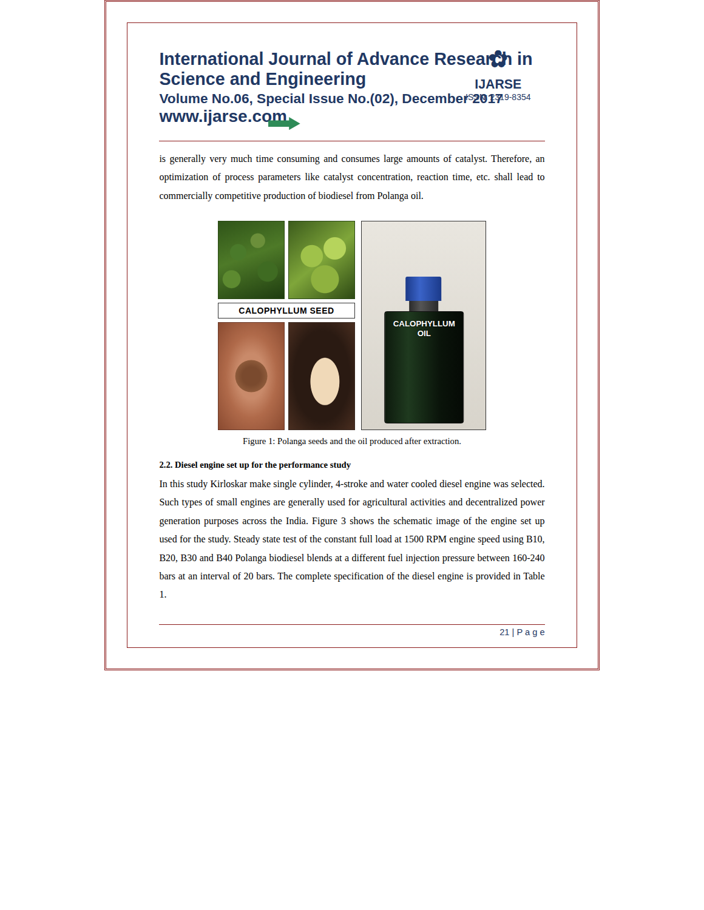✿
IJARSE
ISSN: 2319-8354
International Journal of Advance Research in Science and Engineering
Volume No.06, Special Issue No.(02), December 2017
www.ijarse.com
is generally very much time consuming and consumes large amounts of catalyst. Therefore, an optimization of process parameters like catalyst concentration, reaction time, etc. shall lead to commercially competitive production of biodiesel from Polanga oil.
CALOPHYLLUM SEED
CALOPHYLLUM
OIL
Figure 1: Polanga seeds and the oil produced after extraction.
2.2. Diesel engine set up for the performance study
In this study Kirloskar make single cylinder, 4-stroke and water cooled diesel engine was selected. Such types of small engines are generally used for agricultural activities and decentralized power generation purposes across the India. Figure 3 shows the schematic image of the engine set up used for the study. Steady state test of the constant full load at 1500 RPM engine speed using B10, B20, B30 and B40 Polanga biodiesel blends at a different fuel injection pressure between 160-240 bars at an interval of 20 bars. The complete specification of the diesel engine is provided in Table 1.
21 | P a g e